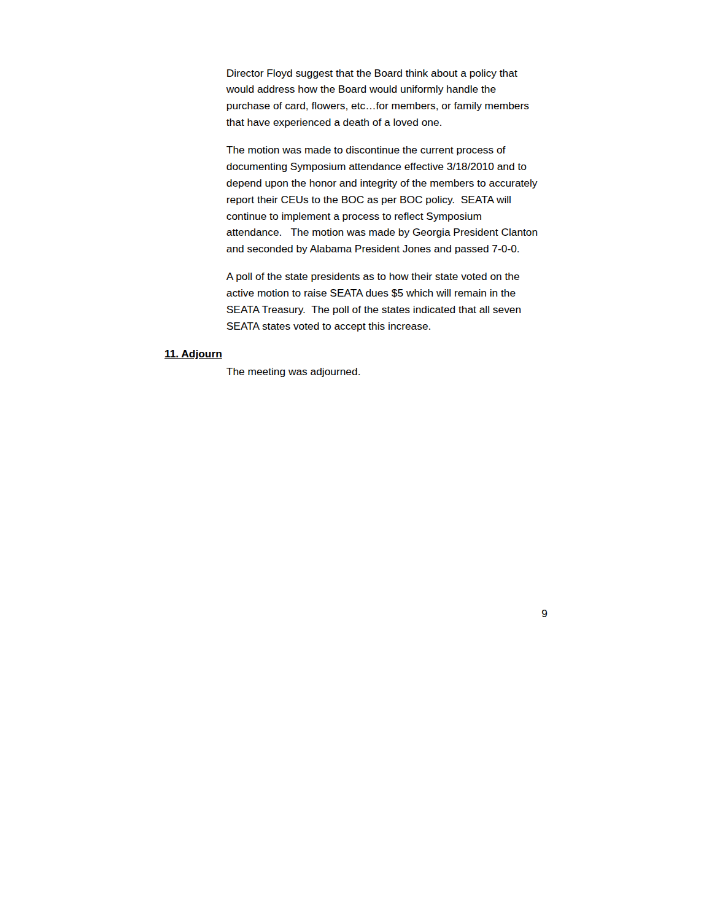Director Floyd suggest that the Board think about a policy that would address how the Board would uniformly handle the purchase of card, flowers, etc…for members, or family members that have experienced a death of a loved one.
The motion was made to discontinue the current process of documenting Symposium attendance effective 3/18/2010 and to depend upon the honor and integrity of the members to accurately report their CEUs to the BOC as per BOC policy. SEATA will continue to implement a process to reflect Symposium attendance. The motion was made by Georgia President Clanton and seconded by Alabama President Jones and passed 7-0-0.
A poll of the state presidents as to how their state voted on the active motion to raise SEATA dues $5 which will remain in the SEATA Treasury. The poll of the states indicated that all seven SEATA states voted to accept this increase.
11. Adjourn
The meeting was adjourned.
9